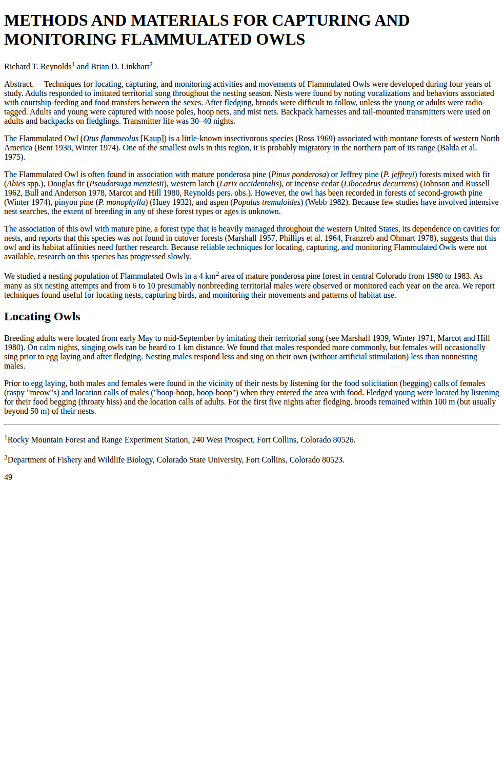METHODS AND MATERIALS FOR CAPTURING AND MONITORING FLAMMULATED OWLS
Richard T. Reynolds1 and Brian D. Linkhart2
Abstract.— Techniques for locating, capturing, and monitoring activities and movements of Flammulated Owls were developed during four years of study. Adults responded to imitated territorial song throughout the nesting season. Nests were found by noting vocalizations and behaviors associated with courtship-feeding and food transfers between the sexes. After fledging, broods were difficult to follow, unless the young or adults were radio-tagged. Adults and young were captured with noose poles, hoop nets, and mist nets. Backpack harnesses and tail-mounted transmitters were used on adults and backpacks on fledglings. Transmitter life was 30–40 nights.
The Flammulated Owl (Otus flammeolus [Kaup]) is a little-known insectivorous species (Ross 1969) associated with montane forests of western North America (Bent 1938, Winter 1974). One of the smallest owls in this region, it is probably migratory in the northern part of its range (Balda et al. 1975).
The Flammulated Owl is often found in association with mature ponderosa pine (Pinus ponderosa) or Jeffrey pine (P. jeffreyi) forests mixed with fir (Abies spp.), Douglas fir (Pseudotsuga menziesii), western larch (Larix occidentalis), or incense cedar (Libocedrus decurrens) (Johnson and Russell 1962, Bull and Anderson 1978, Marcot and Hill 1980, Reynolds pers. obs.). However, the owl has been recorded in forests of second-growth pine (Winter 1974), pinyon pine (P. monophylla) (Huey 1932), and aspen (Populus tremuloides) (Webb 1982). Because few studies have involved intensive nest searches, the extent of breeding in any of these forest types or ages is unknown.
The association of this owl with mature pine, a forest type that is heavily managed throughout the western United States, its dependence on cavities for nests, and reports that this species was not found in cutover forests (Marshall 1957, Phillips et al. 1964, Franzreb and Ohmart 1978), suggests that this owl and its habitat affinities need further research. Because reliable techniques for locating, capturing, and monitoring Flammulated Owls were not available, research on this species has progressed slowly.
We studied a nesting population of Flammulated Owls in a 4 km2 area of mature ponderosa pine forest in central Colorado from 1980 to 1983. As many as six nesting attempts and from 6 to 10 presumably nonbreeding territorial males were observed or monitored each year on the area. We report techniques found useful for locating nests, capturing birds, and monitoring their movements and patterns of habitat use.
Locating Owls
Breeding adults were located from early May to mid-September by imitating their territorial song (see Marshall 1939, Winter 1971, Marcot and Hill 1980). On calm nights, singing owls can be heard to 1 km distance. We found that males responded more commonly, but females will occasionally sing prior to egg laying and after fledging. Nesting males respond less and sing on their own (without artificial stimulation) less than nonnesting males.
Prior to egg laying, both males and females were found in the vicinity of their nests by listening for the food solicitation (begging) calls of females (raspy "meow"s) and location calls of males ("boop-boop, boop-boop") when they entered the area with food. Fledged young were located by listening for their food begging (throaty hiss) and the location calls of adults. For the first five nights after fledging, broods remained within 100 m (but usually beyond 50 m) of their nests.
1Rocky Mountain Forest and Range Experiment Station, 240 West Prospect, Fort Collins, Colorado 80526.
2Department of Fishery and Wildlife Biology, Colorado State University, Fort Collins, Colorado 80523.
49